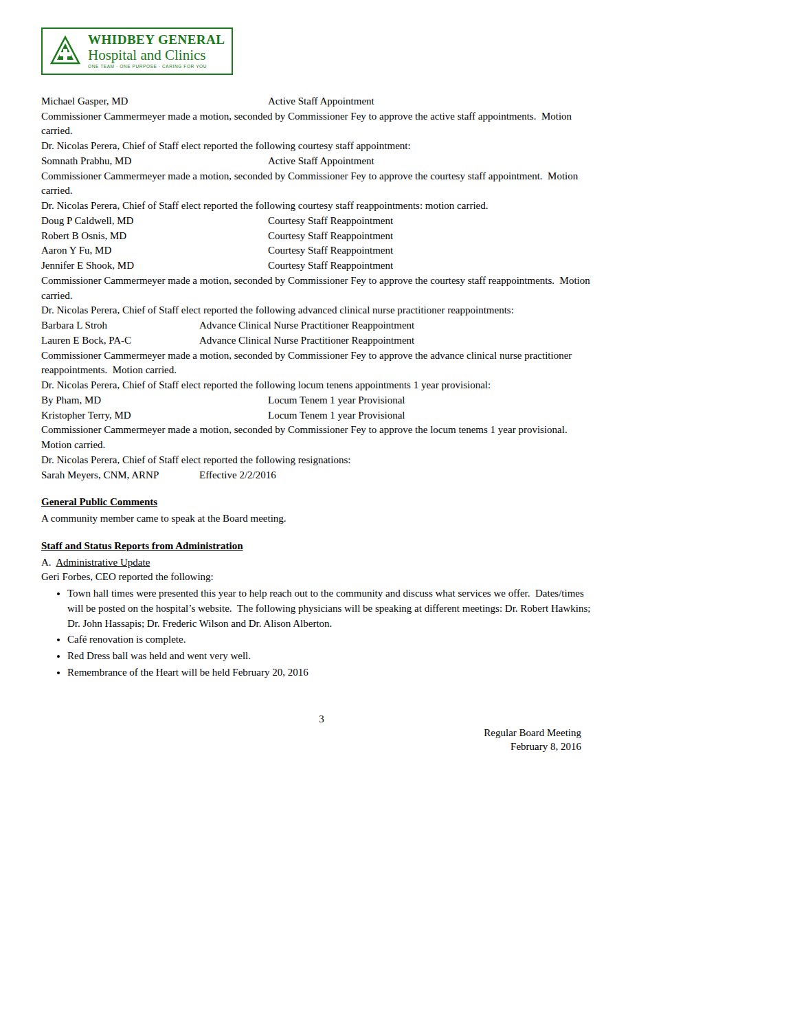WHIDBEY GENERAL
Hospital and Clinics
ONE TEAM · ONE PURPOSE · CARING FOR YOU
Michael Gasper, MD Active Staff Appointment
Commissioner Cammermeyer made a motion, seconded by Commissioner Fey to approve the active staff appointments. Motion carried.
Dr. Nicolas Perera, Chief of Staff elect reported the following courtesy staff appointment:
Somnath Prabhu, MD Active Staff Appointment
Commissioner Cammermeyer made a motion, seconded by Commissioner Fey to approve the courtesy staff appointment. Motion carried.
Dr. Nicolas Perera, Chief of Staff elect reported the following courtesy staff reappointments: motion carried.
Doug P Caldwell, MD Courtesy Staff Reappointment
Robert B Osnis, MD Courtesy Staff Reappointment
Aaron Y Fu, MD Courtesy Staff Reappointment
Jennifer E Shook, MD Courtesy Staff Reappointment
Commissioner Cammermeyer made a motion, seconded by Commissioner Fey to approve the courtesy staff reappointments. Motion carried.
Dr. Nicolas Perera, Chief of Staff elect reported the following advanced clinical nurse practitioner reappointments:
Barbara L Stroh Advance Clinical Nurse Practitioner Reappointment
Lauren E Bock, PA-C Advance Clinical Nurse Practitioner Reappointment
Commissioner Cammermeyer made a motion, seconded by Commissioner Fey to approve the advance clinical nurse practitioner reappointments. Motion carried.
Dr. Nicolas Perera, Chief of Staff elect reported the following locum tenens appointments 1 year provisional:
By Pham, MD Locum Tenem 1 year Provisional
Kristopher Terry, MD Locum Tenem 1 year Provisional
Commissioner Cammermeyer made a motion, seconded by Commissioner Fey to approve the locum tenems 1 year provisional. Motion carried.
Dr. Nicolas Perera, Chief of Staff elect reported the following resignations:
Sarah Meyers, CNM, ARNP Effective 2/2/2016
General Public Comments
A community member came to speak at the Board meeting.
Staff and Status Reports from Administration
A. Administrative Update
Geri Forbes, CEO reported the following:
Town hall times were presented this year to help reach out to the community and discuss what services we offer. Dates/times will be posted on the hospital’s website. The following physicians will be speaking at different meetings: Dr. Robert Hawkins; Dr. John Hassapis; Dr. Frederic Wilson and Dr. Alison Alberton.
Café renovation is complete.
Red Dress ball was held and went very well.
Remembrance of the Heart will be held February 20, 2016
3
Regular Board Meeting
February 8, 2016